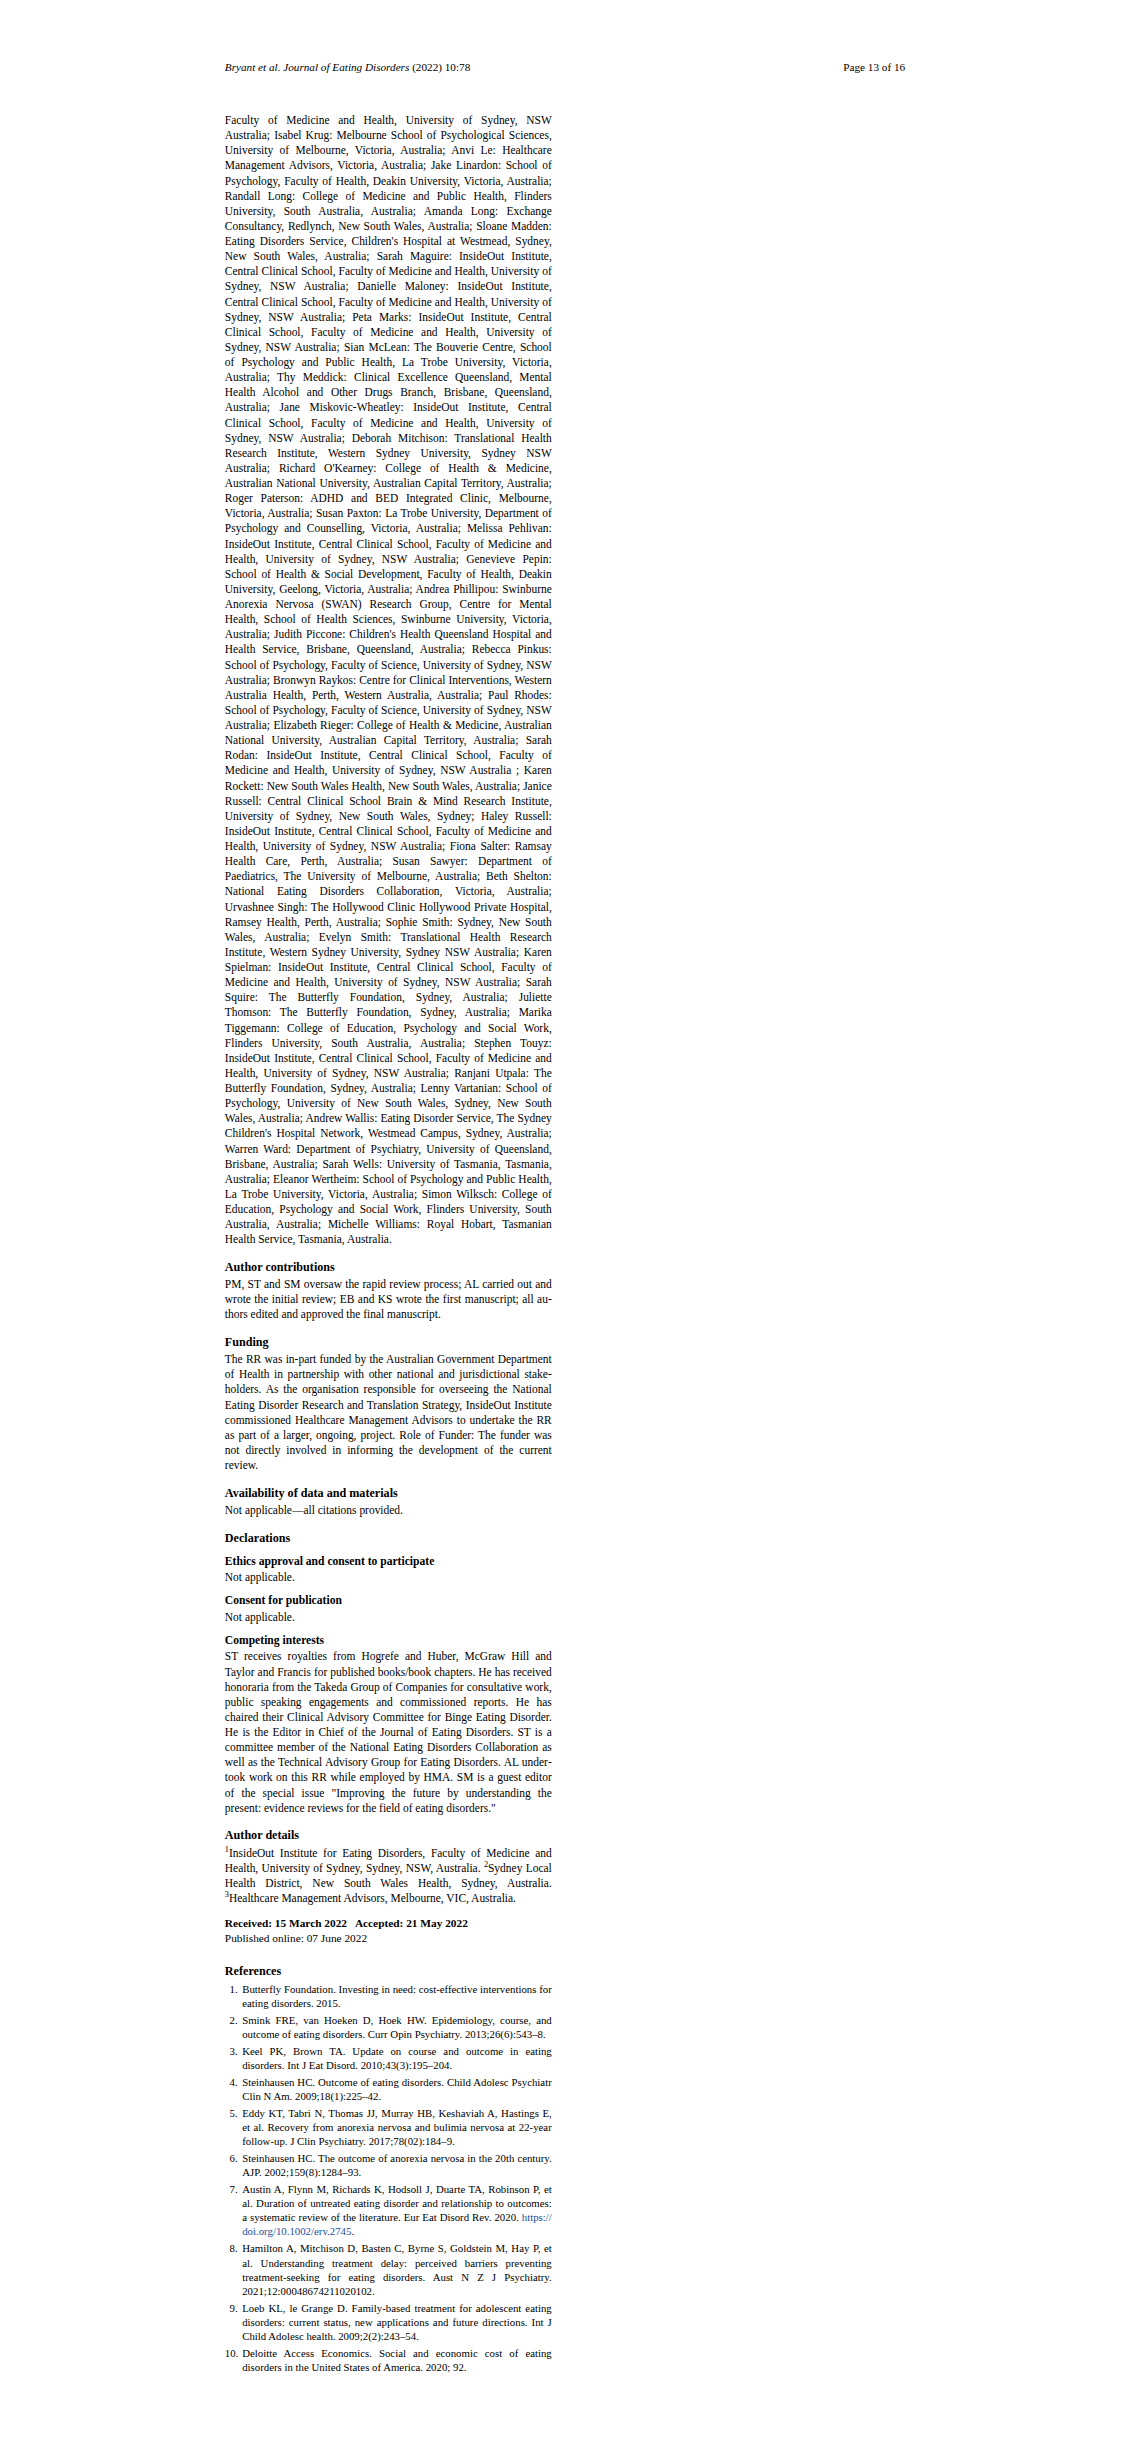Bryant et al. Journal of Eating Disorders (2022) 10:78
Page 13 of 16
Faculty of Medicine and Health, University of Sydney, NSW Australia; Isabel Krug: Melbourne School of Psychological Sciences, University of Melbourne, Victoria, Australia; Anvi Le: Healthcare Management Advisors, Victoria, Australia; Jake Linardon: School of Psychology, Faculty of Health, Deakin University, Victoria, Australia; Randall Long: College of Medicine and Public Health, Flinders University, South Australia, Australia; Amanda Long: Exchange Consultancy, Redlynch, New South Wales, Australia; Sloane Madden: Eating Disorders Service, Children's Hospital at Westmead, Sydney, New South Wales, Australia; Sarah Maguire: InsideOut Institute, Central Clinical School, Faculty of Medicine and Health, University of Sydney, NSW Australia; Danielle Maloney: InsideOut Institute, Central Clinical School, Faculty of Medicine and Health, University of Sydney, NSW Australia; Peta Marks: InsideOut Institute, Central Clinical School, Faculty of Medicine and Health, University of Sydney, NSW Australia; Sian McLean: The Bouverie Centre, School of Psychology and Public Health, La Trobe University, Victoria, Australia; Thy Meddick: Clinical Excellence Queensland, Mental Health Alcohol and Other Drugs Branch, Brisbane, Queensland, Australia; Jane Miskovic-Wheatley: InsideOut Institute, Central Clinical School, Faculty of Medicine and Health, University of Sydney, NSW Australia; Deborah Mitchison: Translational Health Research Institute, Western Sydney University, Sydney NSW Australia; Richard O'Kearney: College of Health & Medicine, Australian National University, Australian Capital Territory, Australia; Roger Paterson: ADHD and BED Integrated Clinic, Melbourne, Victoria, Australia; Susan Paxton: La Trobe University, Department of Psychology and Counselling, Victoria, Australia; Melissa Pehlivan: InsideOut Institute, Central Clinical School, Faculty of Medicine and Health, University of Sydney, NSW Australia; Genevieve Pepin: School of Health & Social Development, Faculty of Health, Deakin University, Geelong, Victoria, Australia; Andrea Phillipou: Swinburne Anorexia Nervosa (SWAN) Research Group, Centre for Mental Health, School of Health Sciences, Swinburne University, Victoria, Australia; Judith Piccone: Children's Health Queensland Hospital and Health Service, Brisbane, Queensland, Australia; Rebecca Pinkus: School of Psychology, Faculty of Science, University of Sydney, NSW Australia; Bronwyn Raykos: Centre for Clinical Interventions, Western Australia Health, Perth, Western Australia, Australia; Paul Rhodes: School of Psychology, Faculty of Science, University of Sydney, NSW Australia; Elizabeth Rieger: College of Health & Medicine, Australian National University, Australian Capital Territory, Australia; Sarah Rodan: InsideOut Institute, Central Clinical School, Faculty of Medicine and Health, University of Sydney, NSW Australia ; Karen Rockett: New South Wales Health, New South Wales, Australia; Janice Russell: Central Clinical School Brain & Mind Research Institute, University of Sydney, New South Wales, Sydney; Haley Russell: InsideOut Institute, Central Clinical School, Faculty of Medicine and Health, University of Sydney, NSW Australia; Fiona Salter: Ramsay Health Care, Perth, Australia; Susan Sawyer: Department of Paediatrics, The University of Melbourne, Australia; Beth Shelton: National Eating Disorders Collaboration, Victoria, Australia; Urvashnee Singh: The Hollywood Clinic Hollywood Private Hospital, Ramsey Health, Perth, Australia; Sophie Smith: Sydney, New South Wales, Australia; Evelyn Smith: Translational Health Research Institute, Western Sydney University, Sydney NSW Australia; Karen Spielman: InsideOut Institute, Central Clinical School, Faculty of Medicine and Health, University of Sydney, NSW Australia; Sarah Squire: The Butterfly Foundation, Sydney, Australia; Juliette Thomson: The Butterfly Foundation, Sydney, Australia; Marika Tiggemann: College of Education, Psychology and Social Work, Flinders University, South Australia, Australia; Stephen Touyz: InsideOut Institute, Central Clinical School, Faculty of Medicine and Health, University of Sydney, NSW Australia; Ranjani Utpala: The Butterfly Foundation, Sydney, Australia; Lenny Vartanian: School of Psychology, University of New South Wales, Sydney, New South Wales, Australia; Andrew Wallis: Eating Disorder Service, The Sydney Children's Hospital Network, Westmead Campus, Sydney, Australia; Warren Ward: Department of Psychiatry, University of Queensland, Brisbane, Australia; Sarah Wells: University of Tasmania, Tasmania, Australia; Eleanor Wertheim: School of Psychology and Public Health, La Trobe University, Victoria, Australia; Simon Wilksch: College of Education, Psychology and Social Work, Flinders University, South Australia, Australia; Michelle Williams: Royal Hobart, Tasmanian Health Service, Tasmania, Australia.
Author contributions
PM, ST and SM oversaw the rapid review process; AL carried out and wrote the initial review; EB and KS wrote the first manuscript; all authors edited and approved the final manuscript.
Funding
The RR was in-part funded by the Australian Government Department of Health in partnership with other national and jurisdictional stakeholders. As the organisation responsible for overseeing the National Eating Disorder Research and Translation Strategy, InsideOut Institute commissioned Healthcare Management Advisors to undertake the RR as part of a larger, ongoing, project. Role of Funder: The funder was not directly involved in informing the development of the current review.
Availability of data and materials
Not applicable—all citations provided.
Declarations
Ethics approval and consent to participate
Not applicable.
Consent for publication
Not applicable.
Competing interests
ST receives royalties from Hogrefe and Huber, McGraw Hill and Taylor and Francis for published books/book chapters. He has received honoraria from the Takeda Group of Companies for consultative work, public speaking engagements and commissioned reports. He has chaired their Clinical Advisory Committee for Binge Eating Disorder. He is the Editor in Chief of the Journal of Eating Disorders. ST is a committee member of the National Eating Disorders Collaboration as well as the Technical Advisory Group for Eating Disorders. AL undertook work on this RR while employed by HMA. SM is a guest editor of the special issue "Improving the future by understanding the present: evidence reviews for the field of eating disorders."
Author details
1InsideOut Institute for Eating Disorders, Faculty of Medicine and Health, University of Sydney, Sydney, NSW, Australia. 2Sydney Local Health District, New South Wales Health, Sydney, Australia. 3Healthcare Management Advisors, Melbourne, VIC, Australia.
Received: 15 March 2022 Accepted: 21 May 2022
Published online: 07 June 2022
References
Butterfly Foundation. Investing in need: cost-effective interventions for eating disorders. 2015.
Smink FRE, van Hoeken D, Hoek HW. Epidemiology, course, and outcome of eating disorders. Curr Opin Psychiatry. 2013;26(6):543–8.
Keel PK, Brown TA. Update on course and outcome in eating disorders. Int J Eat Disord. 2010;43(3):195–204.
Steinhausen HC. Outcome of eating disorders. Child Adolesc Psychiatr Clin N Am. 2009;18(1):225–42.
Eddy KT, Tabri N, Thomas JJ, Murray HB, Keshaviah A, Hastings E, et al. Recovery from anorexia nervosa and bulimia nervosa at 22-year follow-up. J Clin Psychiatry. 2017;78(02):184–9.
Steinhausen HC. The outcome of anorexia nervosa in the 20th century. AJP. 2002;159(8):1284–93.
Austin A, Flynn M, Richards K, Hodsoll J, Duarte TA, Robinson P, et al. Duration of untreated eating disorder and relationship to outcomes: a systematic review of the literature. Eur Eat Disord Rev. 2020. https://doi.org/10.1002/erv.2745.
Hamilton A, Mitchison D, Basten C, Byrne S, Goldstein M, Hay P, et al. Understanding treatment delay: perceived barriers preventing treatment-seeking for eating disorders. Aust N Z J Psychiatry. 2021;12:00048674211020102.
Loeb KL, le Grange D. Family-based treatment for adolescent eating disorders: current status, new applications and future directions. Int J Child Adolesc health. 2009;2(2):243–54.
Deloitte Access Economics. Social and economic cost of eating disorders in the United States of America. 2020; 92.